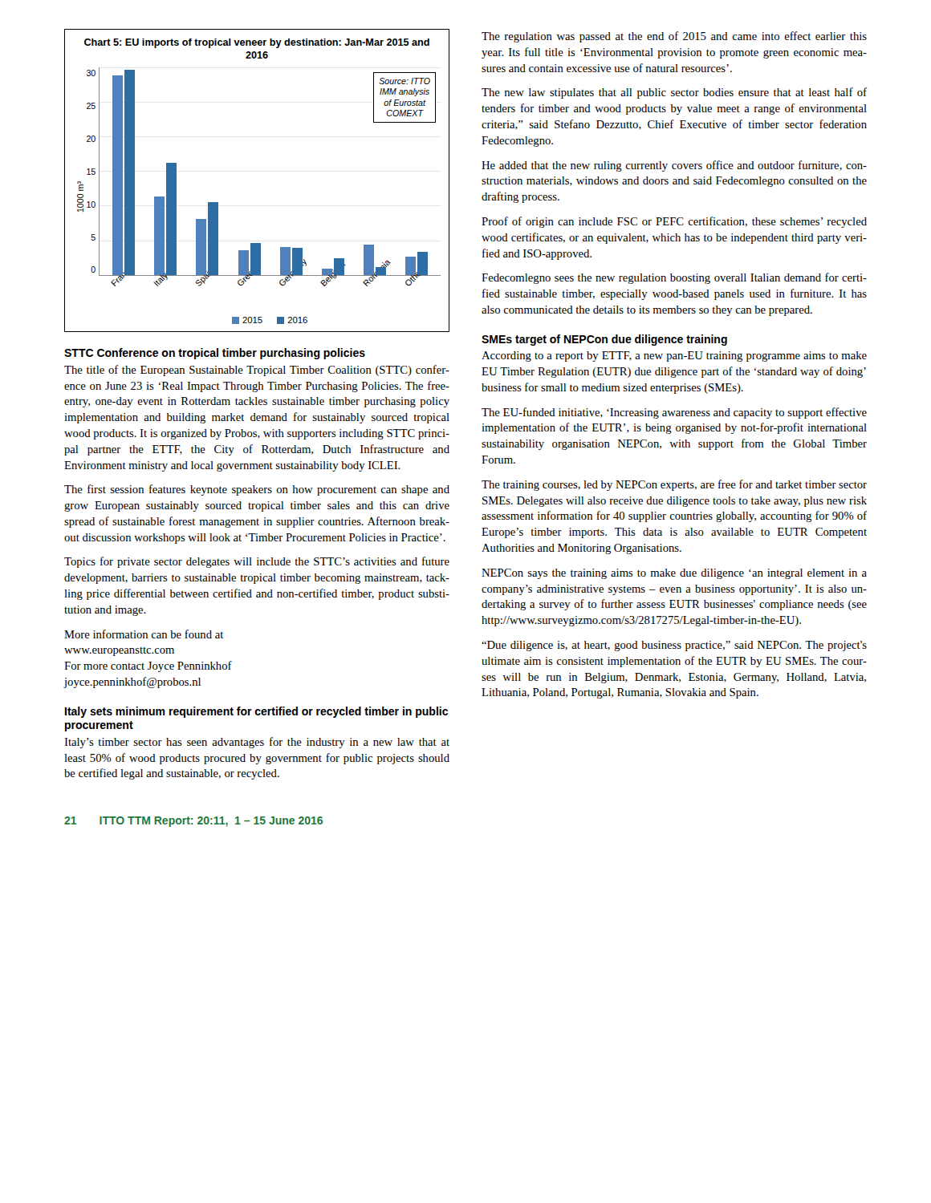Chart 5: EU imports of tropical veneer by destination: Jan-Mar 2015 and 2016
1000 m³
30
25
20
15
10
5
0
Source: ITTO
IMM analysis
of Eurostat
COMEXT
France
Italy
Spain
Greece
Germany
Belgium
Romania
Other
2015 2016
STTC Conference on tropical timber purchasing policies
The title of the European Sustainable Tropical Timber Coalition (STTC) conference on June 23 is ‘Real Impact Through Timber Purchasing Policies. The free-entry, one-day event in Rotterdam tackles sustainable timber purchasing policy implementation and building market demand for sustainably sourced tropical wood products. It is organized by Probos, with supporters including STTC principal partner the ETTF, the City of Rotterdam, Dutch Infrastructure and Environment ministry and local government sustainability body ICLEI.
The first session features keynote speakers on how procurement can shape and grow European sustainably sourced tropical timber sales and this can drive spread of sustainable forest management in supplier countries. Afternoon breakout discussion workshops will look at ‘Timber Procurement Policies in Practice’.
Topics for private sector delegates will include the STTC’s activities and future development, barriers to sustainable tropical timber becoming mainstream, tackling price differential between certified and non-certified timber, product substitution and image.
More information can be found at
www.europeansttc.com
For more contact Joyce Penninkhof
joyce.penninkhof@probos.nl
Italy sets minimum requirement for certified or recycled timber in public procurement
Italy’s timber sector has seen advantages for the industry in a new law that at least 50% of wood products procured by government for public projects should be certified legal and sustainable, or recycled.
The regulation was passed at the end of 2015 and came into effect earlier this year. Its full title is ‘Environmental provision to promote green economic measures and contain excessive use of natural resources’.
The new law stipulates that all public sector bodies ensure that at least half of tenders for timber and wood products by value meet a range of environmental criteria,” said Stefano Dezzutto, Chief Executive of timber sector federation Fedecomlegno.
He added that the new ruling currently covers office and outdoor furniture, construction materials, windows and doors and said Fedecomlegno consulted on the drafting process.
Proof of origin can include FSC or PEFC certification, these schemes’ recycled wood certificates, or an equivalent, which has to be independent third party verified and ISO-approved.
Fedecomlegno sees the new regulation boosting overall Italian demand for certified sustainable timber, especially wood-based panels used in furniture. It has also communicated the details to its members so they can be prepared.
SMEs target of NEPCon due diligence training
According to a report by ETTF, a new pan-EU training programme aims to make EU Timber Regulation (EUTR) due diligence part of the ‘standard way of doing’ business for small to medium sized enterprises (SMEs).
The EU-funded initiative, ‘Increasing awareness and capacity to support effective implementation of the EUTR’, is being organised by not-for-profit international sustainability organisation NEPCon, with support from the Global Timber Forum.
The training courses, led by NEPCon experts, are free for and tarket timber sector SMEs. Delegates will also receive due diligence tools to take away, plus new risk assessment information for 40 supplier countries globally, accounting for 90% of Europe’s timber imports. This data is also available to EUTR Competent Authorities and Monitoring Organisations.
NEPCon says the training aims to make due diligence ‘an integral element in a company’s administrative systems – even a business opportunity’. It is also undertaking a survey of to further assess EUTR businesses' compliance needs (see http://www.surveygizmo.com/s3/2817275/Legal-timber-in-the-EU).
“Due diligence is, at heart, good business practice,” said NEPCon. The project's ultimate aim is consistent implementation of the EUTR by EU SMEs. The courses will be run in Belgium, Denmark, Estonia, Germany, Holland, Latvia, Lithuania, Poland, Portugal, Rumania, Slovakia and Spain.
21 ITTO TTM Report: 20:11, 1 – 15 June 2016